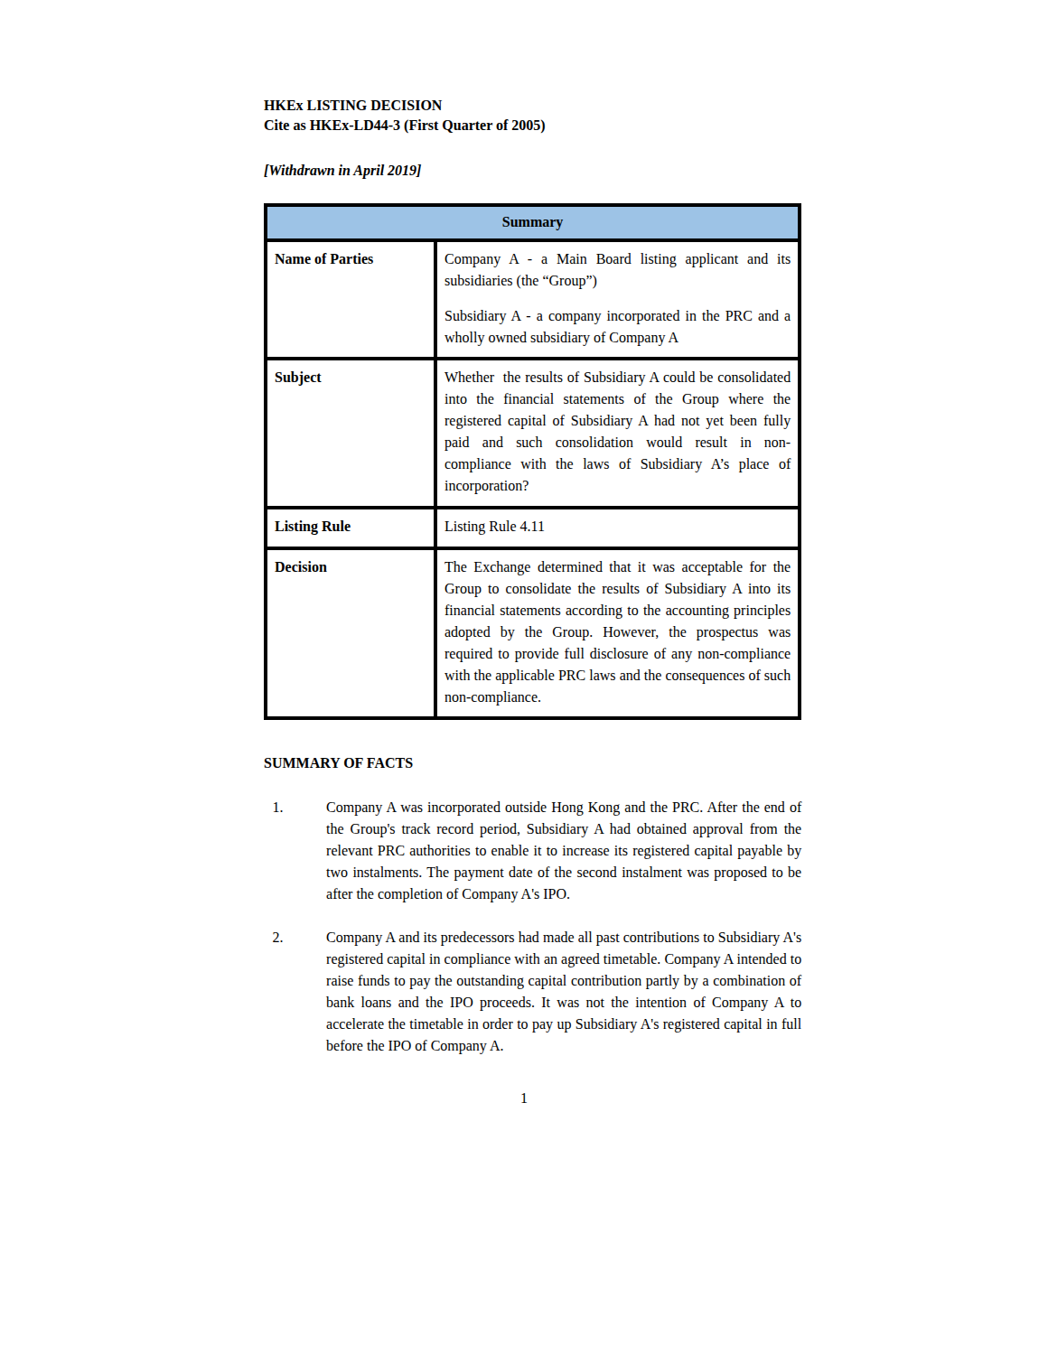HKEx LISTING DECISION
Cite as HKEx-LD44-3 (First Quarter of 2005)
[Withdrawn in April 2019]
| Summary |
| --- |
| Name of Parties | Company A - a Main Board listing applicant and its subsidiaries (the “Group”) Subsidiary A - a company incorporated in the PRC and a wholly owned subsidiary of Company A |
| Subject | Whether the results of Subsidiary A could be consolidated into the financial statements of the Group where the registered capital of Subsidiary A had not yet been fully paid and such consolidation would result in non-compliance with the laws of Subsidiary A’s place of incorporation? |
| Listing Rule | Listing Rule 4.11 |
| Decision | The Exchange determined that it was acceptable for the Group to consolidate the results of Subsidiary A into its financial statements according to the accounting principles adopted by the Group. However, the prospectus was required to provide full disclosure of any non-compliance with the applicable PRC laws and the consequences of such non-compliance. |
SUMMARY OF FACTS
Company A was incorporated outside Hong Kong and the PRC. After the end of the Group's track record period, Subsidiary A had obtained approval from the relevant PRC authorities to enable it to increase its registered capital payable by two instalments. The payment date of the second instalment was proposed to be after the completion of Company A's IPO.
Company A and its predecessors had made all past contributions to Subsidiary A's registered capital in compliance with an agreed timetable. Company A intended to raise funds to pay the outstanding capital contribution partly by a combination of bank loans and the IPO proceeds. It was not the intention of Company A to accelerate the timetable in order to pay up Subsidiary A's registered capital in full before the IPO of Company A.
1